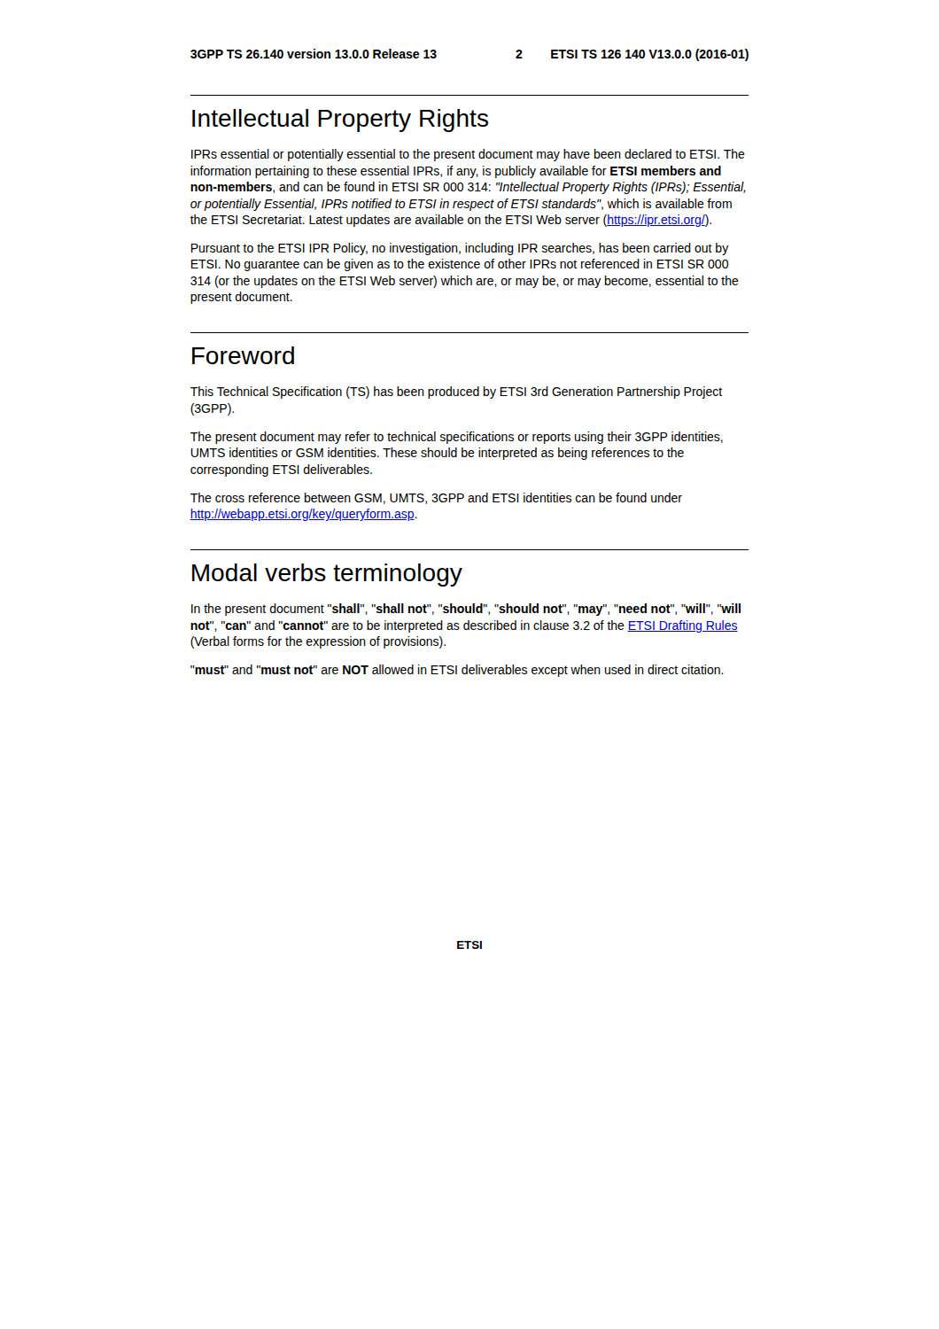3GPP TS 26.140 version 13.0.0 Release 13
2
ETSI TS 126 140 V13.0.0 (2016-01)
Intellectual Property Rights
IPRs essential or potentially essential to the present document may have been declared to ETSI. The information pertaining to these essential IPRs, if any, is publicly available for ETSI members and non-members, and can be found in ETSI SR 000 314: "Intellectual Property Rights (IPRs); Essential, or potentially Essential, IPRs notified to ETSI in respect of ETSI standards", which is available from the ETSI Secretariat. Latest updates are available on the ETSI Web server (https://ipr.etsi.org/).
Pursuant to the ETSI IPR Policy, no investigation, including IPR searches, has been carried out by ETSI. No guarantee can be given as to the existence of other IPRs not referenced in ETSI SR 000 314 (or the updates on the ETSI Web server) which are, or may be, or may become, essential to the present document.
Foreword
This Technical Specification (TS) has been produced by ETSI 3rd Generation Partnership Project (3GPP).
The present document may refer to technical specifications or reports using their 3GPP identities, UMTS identities or GSM identities. These should be interpreted as being references to the corresponding ETSI deliverables.
The cross reference between GSM, UMTS, 3GPP and ETSI identities can be found under http://webapp.etsi.org/key/queryform.asp.
Modal verbs terminology
In the present document "shall", "shall not", "should", "should not", "may", "need not", "will", "will not", "can" and "cannot" are to be interpreted as described in clause 3.2 of the ETSI Drafting Rules (Verbal forms for the expression of provisions).
"must" and "must not" are NOT allowed in ETSI deliverables except when used in direct citation.
ETSI